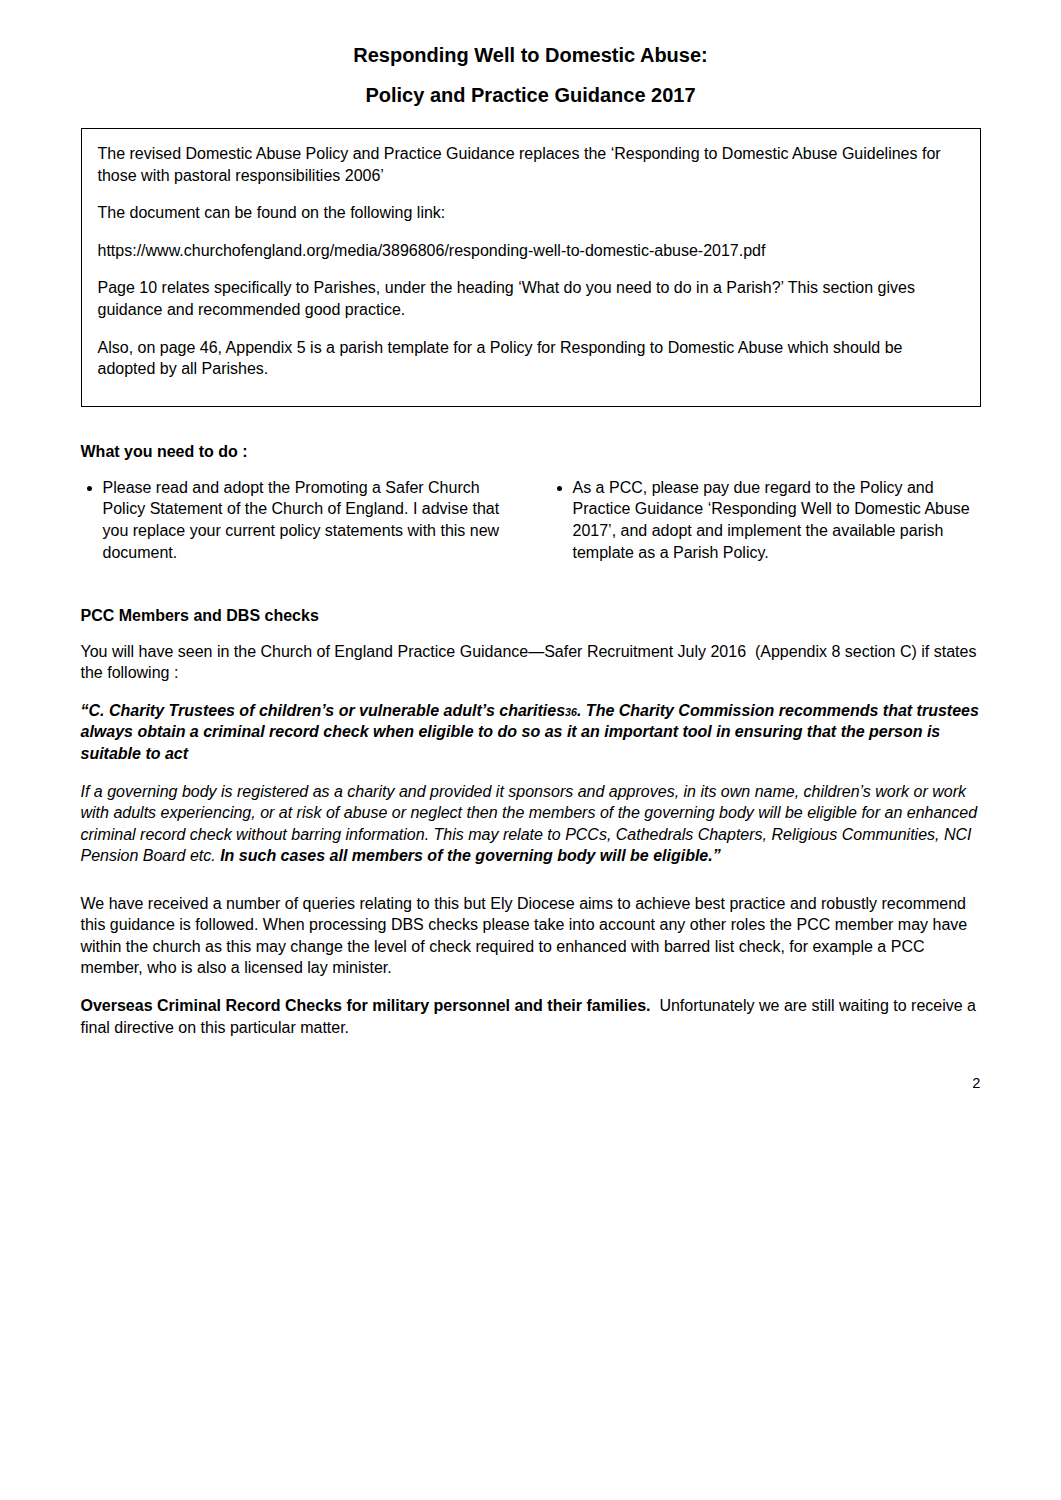Responding Well to Domestic Abuse: Policy and Practice Guidance 2017
The revised Domestic Abuse Policy and Practice Guidance replaces the ‘Responding to Domestic Abuse Guidelines for those with pastoral responsibilities 2006’
The document can be found on the following link:
https://www.churchofengland.org/media/3896806/responding-well-to-domestic-abuse-2017.pdf
Page 10 relates specifically to Parishes, under the heading ‘What do you need to do in a Parish?’ This section gives guidance and recommended good practice.
Also, on page 46, Appendix 5 is a parish template for a Policy for Responding to Domestic Abuse which should be adopted by all Parishes.
What you need to do :
Please read and adopt the Promoting a Safer Church Policy Statement of the Church of England. I advise that you replace your current policy statements with this new document.
As a PCC, please pay due regard to the Policy and Practice Guidance ‘Responding Well to Domestic Abuse 2017’, and adopt and implement the available parish template as a Parish Policy.
PCC Members and DBS checks
You will have seen in the Church of England Practice Guidance—Safer Recruitment July 2016 (Appendix 8 section C) if states the following :
“C. Charity Trustees of children’s or vulnerable adult’s charities36. The Charity Commission recommends that trustees always obtain a criminal record check when eligible to do so as it an important tool in ensuring that the person is suitable to act
If a governing body is registered as a charity and provided it sponsors and approves, in its own name, children’s work or work with adults experiencing, or at risk of abuse or neglect then the members of the governing body will be eligible for an enhanced criminal record check without barring information. This may relate to PCCs, Cathedrals Chapters, Religious Communities, NCI Pension Board etc. In such cases all members of the governing body will be eligible.”
We have received a number of queries relating to this but Ely Diocese aims to achieve best practice and robustly recommend this guidance is followed. When processing DBS checks please take into account any other roles the PCC member may have within the church as this may change the level of check required to enhanced with barred list check, for example a PCC member, who is also a licensed lay minister.
Overseas Criminal Record Checks for military personnel and their families. Unfortunately we are still waiting to receive a final directive on this particular matter.
2